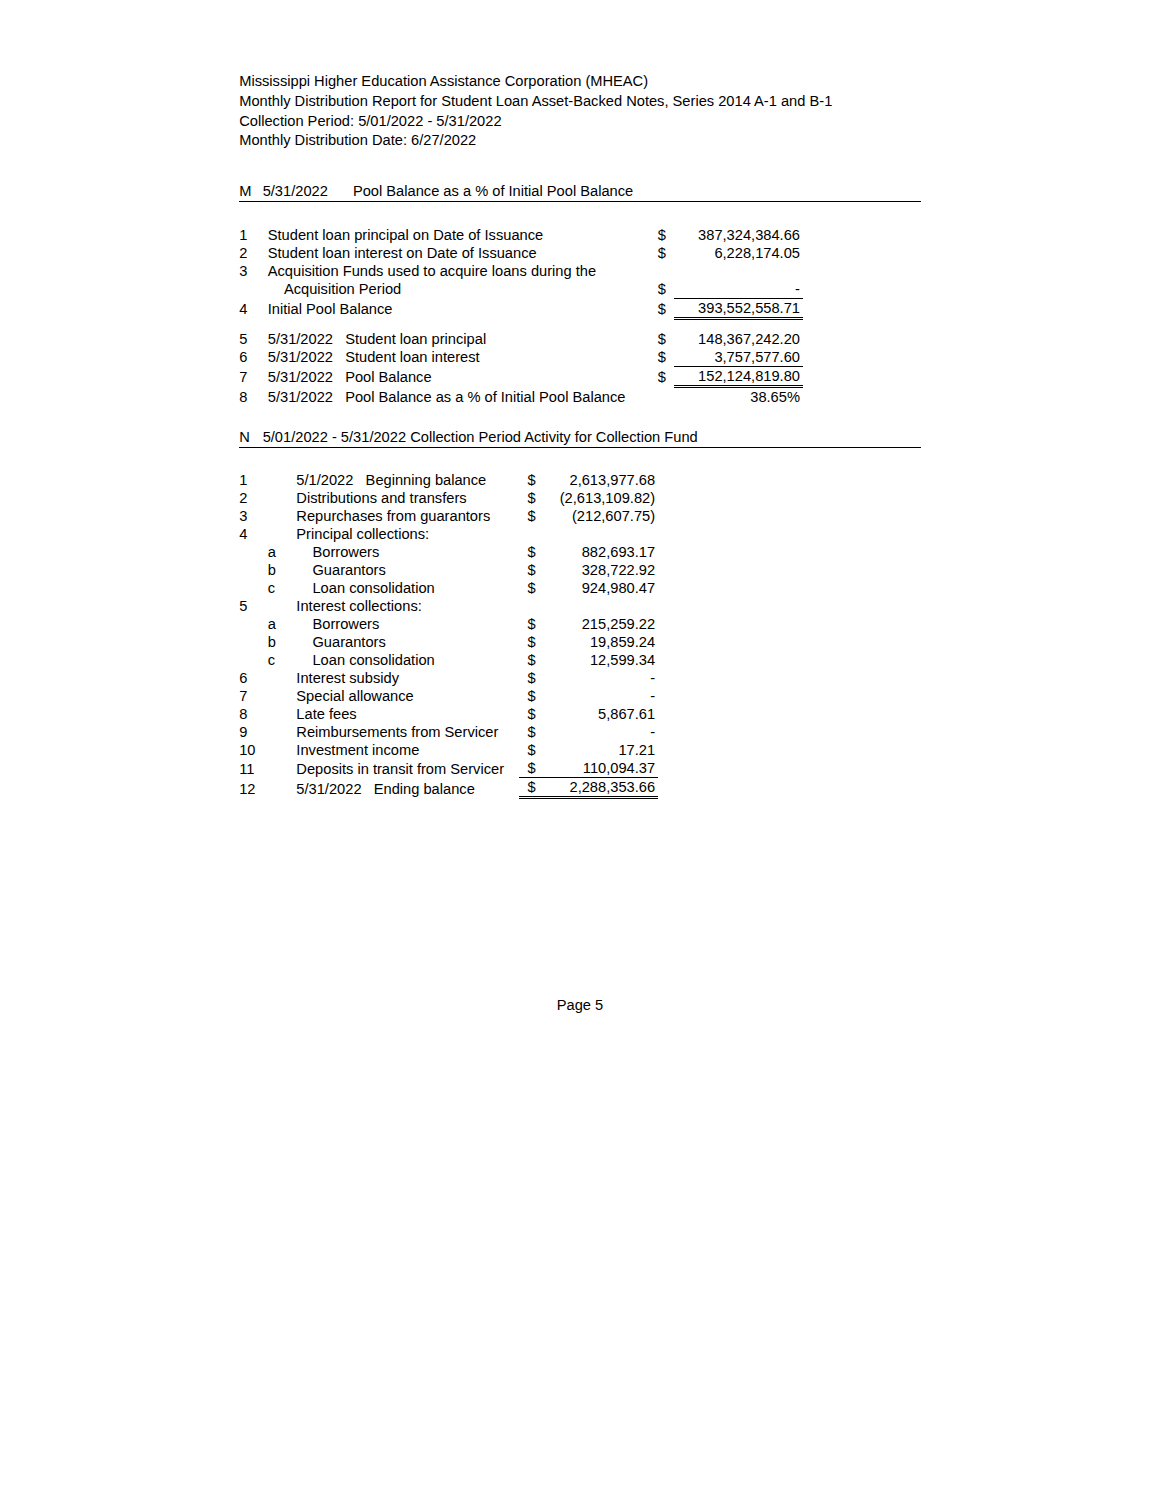Mississippi Higher Education Assistance Corporation (MHEAC)
Monthly Distribution Report for Student Loan Asset-Backed Notes, Series 2014 A-1 and B-1
Collection Period: 5/01/2022 - 5/31/2022
Monthly Distribution Date: 6/27/2022
M 5/31/2022 Pool Balance as a % of Initial Pool Balance
| 1 | Student loan principal on Date of Issuance | $ | 387,324,384.66 |
| 2 | Student loan interest on Date of Issuance | $ | 6,228,174.05 |
| 3 | Acquisition Funds used to acquire loans during the | | |
| | Acquisition Period | $ | - |
| 4 | Initial Pool Balance | $ | 393,552,558.71 |
| 5 | 5/31/2022 Student loan principal | $ | 148,367,242.20 |
| 6 | 5/31/2022 Student loan interest | $ | 3,757,577.60 |
| 7 | 5/31/2022 Pool Balance | $ | 152,124,819.80 |
| 8 | 5/31/2022 Pool Balance as a % of Initial Pool Balance | | 38.65% |
N5/01/2022 - 5/31/2022 Collection Period Activity for Collection Fund
| 1 | | 5/1/2022 Beginning balance | $ | 2,613,977.68 |
| 2 | | Distributions and transfers | $ | (2,613,109.82) |
| 3 | | Repurchases from guarantors | $ | (212,607.75) |
| 4 | | Principal collections: | | |
| | a | Borrowers | $ | 882,693.17 |
| | b | Guarantors | $ | 328,722.92 |
| | c | Loan consolidation | $ | 924,980.47 |
| 5 | | Interest collections: | | |
| | a | Borrowers | $ | 215,259.22 |
| | b | Guarantors | $ | 19,859.24 |
| | c | Loan consolidation | $ | 12,599.34 |
| 6 | | Interest subsidy | $ | - |
| 7 | | Special allowance | $ | - |
| 8 | | Late fees | $ | 5,867.61 |
| 9 | | Reimbursements from Servicer | $ | - |
| 10 | | Investment income | $ | 17.21 |
| 11 | | Deposits in transit from Servicer | $ | 110,094.37 |
| 12 | | 5/31/2022 Ending balance | $ | 2,288,353.66 |
Page 5